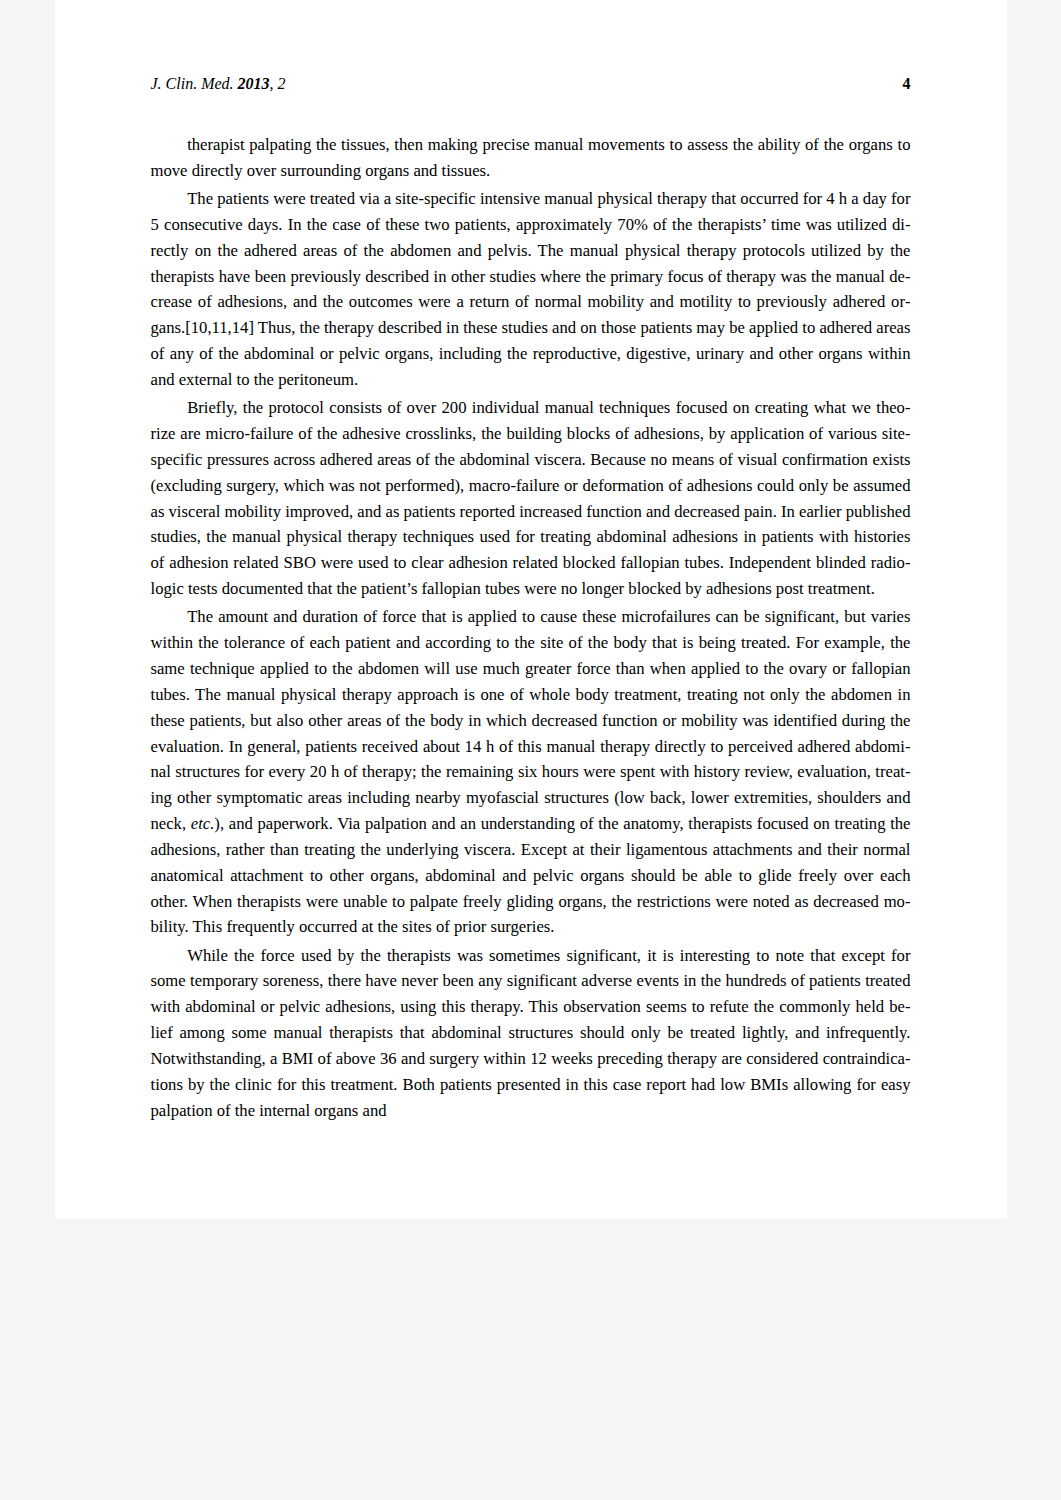J. Clin. Med. 2013, 2 4
therapist palpating the tissues, then making precise manual movements to assess the ability of the organs to move directly over surrounding organs and tissues.
The patients were treated via a site-specific intensive manual physical therapy that occurred for 4 h a day for 5 consecutive days. In the case of these two patients, approximately 70% of the therapists’ time was utilized directly on the adhered areas of the abdomen and pelvis. The manual physical therapy protocols utilized by the therapists have been previously described in other studies where the primary focus of therapy was the manual decrease of adhesions, and the outcomes were a return of normal mobility and motility to previously adhered organs.[10,11,14] Thus, the therapy described in these studies and on those patients may be applied to adhered areas of any of the abdominal or pelvic organs, including the reproductive, digestive, urinary and other organs within and external to the peritoneum.
Briefly, the protocol consists of over 200 individual manual techniques focused on creating what we theorize are micro-failure of the adhesive crosslinks, the building blocks of adhesions, by application of various site-specific pressures across adhered areas of the abdominal viscera. Because no means of visual confirmation exists (excluding surgery, which was not performed), macro-failure or deformation of adhesions could only be assumed as visceral mobility improved, and as patients reported increased function and decreased pain. In earlier published studies, the manual physical therapy techniques used for treating abdominal adhesions in patients with histories of adhesion related SBO were used to clear adhesion related blocked fallopian tubes. Independent blinded radiologic tests documented that the patient’s fallopian tubes were no longer blocked by adhesions post treatment.
The amount and duration of force that is applied to cause these microfailures can be significant, but varies within the tolerance of each patient and according to the site of the body that is being treated. For example, the same technique applied to the abdomen will use much greater force than when applied to the ovary or fallopian tubes. The manual physical therapy approach is one of whole body treatment, treating not only the abdomen in these patients, but also other areas of the body in which decreased function or mobility was identified during the evaluation. In general, patients received about 14 h of this manual therapy directly to perceived adhered abdominal structures for every 20 h of therapy; the remaining six hours were spent with history review, evaluation, treating other symptomatic areas including nearby myofascial structures (low back, lower extremities, shoulders and neck, etc.), and paperwork. Via palpation and an understanding of the anatomy, therapists focused on treating the adhesions, rather than treating the underlying viscera. Except at their ligamentous attachments and their normal anatomical attachment to other organs, abdominal and pelvic organs should be able to glide freely over each other. When therapists were unable to palpate freely gliding organs, the restrictions were noted as decreased mobility. This frequently occurred at the sites of prior surgeries.
While the force used by the therapists was sometimes significant, it is interesting to note that except for some temporary soreness, there have never been any significant adverse events in the hundreds of patients treated with abdominal or pelvic adhesions, using this therapy. This observation seems to refute the commonly held belief among some manual therapists that abdominal structures should only be treated lightly, and infrequently. Notwithstanding, a BMI of above 36 and surgery within 12 weeks preceding therapy are considered contraindications by the clinic for this treatment. Both patients presented in this case report had low BMIs allowing for easy palpation of the internal organs and